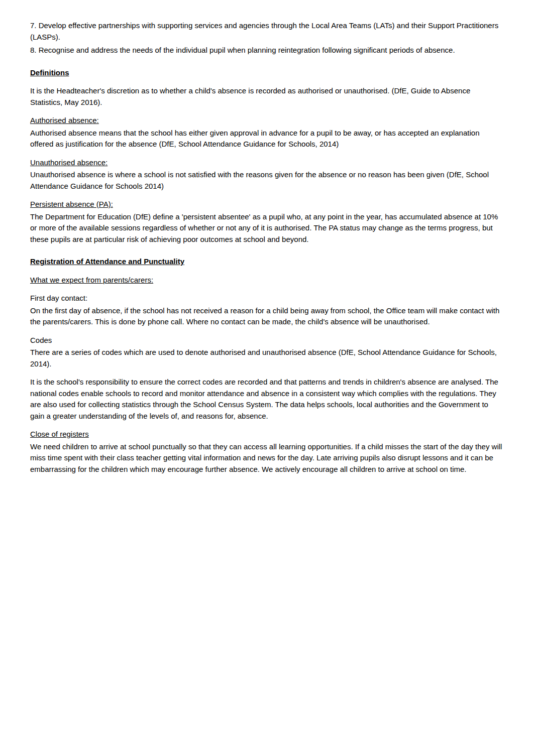7. Develop effective partnerships with supporting services and agencies through the Local Area Teams (LATs) and their Support Practitioners (LASPs).
8. Recognise and address the needs of the individual pupil when planning reintegration following significant periods of absence.
Definitions
It is the Headteacher's discretion as to whether a child's absence is recorded as authorised or unauthorised. (DfE, Guide to Absence Statistics, May 2016).
Authorised absence:
Authorised absence means that the school has either given approval in advance for a pupil to be away, or has accepted an explanation offered as justification for the absence (DfE, School Attendance Guidance for Schools, 2014)
Unauthorised absence:
Unauthorised absence is where a school is not satisfied with the reasons given for the absence or no reason has been given (DfE, School Attendance Guidance for Schools 2014)
Persistent absence (PA):
The Department for Education (DfE) define a 'persistent absentee' as a pupil who, at any point in the year, has accumulated absence at 10% or more of the available sessions regardless of whether or not any of it is authorised. The PA status may change as the terms progress, but these pupils are at particular risk of achieving poor outcomes at school and beyond.
Registration of Attendance and Punctuality
What we expect from parents/carers:
First day contact:
On the first day of absence, if the school has not received a reason for a child being away from school, the Office team will make contact with the parents/carers. This is done by phone call. Where no contact can be made, the child's absence will be unauthorised.
Codes
There are a series of codes which are used to denote authorised and unauthorised absence (DfE, School Attendance Guidance for Schools, 2014).
It is the school's responsibility to ensure the correct codes are recorded and that patterns and trends in children's absence are analysed. The national codes enable schools to record and monitor attendance and absence in a consistent way which complies with the regulations. They are also used for collecting statistics through the School Census System. The data helps schools, local authorities and the Government to gain a greater understanding of the levels of, and reasons for, absence.
Close of registers
We need children to arrive at school punctually so that they can access all learning opportunities. If a child misses the start of the day they will miss time spent with their class teacher getting vital information and news for the day. Late arriving pupils also disrupt lessons and it can be embarrassing for the children which may encourage further absence. We actively encourage all children to arrive at school on time.